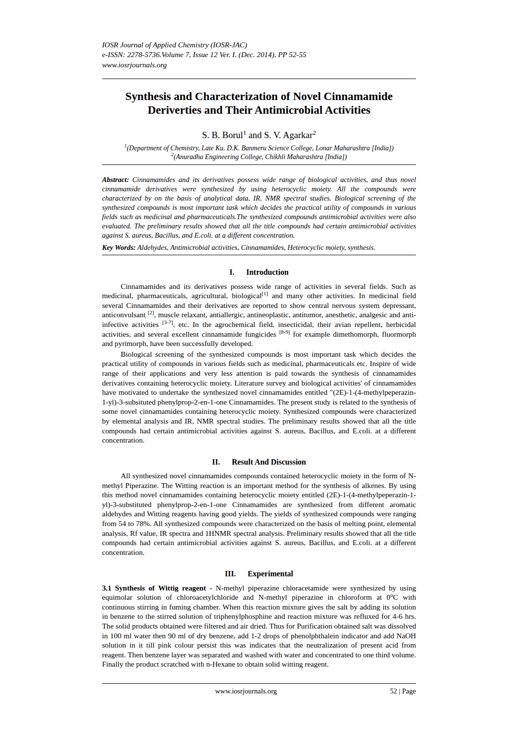IOSR Journal of Applied Chemistry (IOSR-JAC)
e-ISSN: 2278-5736.Volume 7, Issue 12 Ver. I. (Dec. 2014), PP 52-55
www.iosrjournals.org
Synthesis and Characterization of Novel Cinnamamide
Deriverties and Their Antimicrobial Activities
S. B. Borul1 and S. V. Agarkar2
1(Department of Chemistry, Late Ku. D.K. Banmeru Science College, Lonar Maharashtra [India])
2(Anuradha Engineering College, Chikhli Maharashtra [India])
Abstract: Cinnamamides and its derivatives possess wide range of biological activities, and thus novel cinnamamide derivatives were synthesized by using heterocyclic moiety. All the compounds were characterized by on the basis of analytical data, IR, NMR spectral studies. Biological screening of the synthesized compounds is most important task which decides the practical utility of compounds in various fields such as medicinal and pharmaceuticals.The synthesized compounds antimicrobial activities were also evaluated. The preliminary results showed that all the title compounds had certain antimicrobial activities against S. aureus, Bacillus, and E.coli. at a different concentration.
Key Words: Aldehydes, Antimicrobial activities, Cinnamamides, Heterocyclic moiety, synthesis.
I. Introduction
Cinnamamides and its derivatives possess wide range of activities in several fields. Such as medicinal, pharmaceuticals, agricultural, biological[1] and many other activities. In medicinal field several Cinnamamides and their derivatives are reported to show central nervous system depressant, anticonvulsant [2], muscle relaxant, antiallergic, antineoplastic, antitumor, anesthetic, analgesic and anti-infective activities [3-7], etc. In the agrochemical field, insecticidal, their avian repellent, herbicidal activities, and several excellent cinnamamide fungicides [8-9] for example dimethomorph, fluormorph and pyrimorph, have been successfully developed.
Biological screening of the synthesized compounds is most important task which decides the practical utility of compounds in various fields such as medicinal, pharmaceuticals etc. Inspire of wide range of their applications and very less attention is paid towards the synthesis of cinnamamides derivatives containing heterocyclic moiety. Literature survey and biological activities' of cinnamamides have motivated to undertake the synthesized novel cinnamamides entitled "(2E)-1-(4-methylpeperazin-1-yl)-3-subsituted phenylprop-2-en-1-one Cinnamamides. The present study is related to the synthesis of some novel cinnamamides containing heterocyclic moiety. Synthesized compounds were characterized by elemental analysis and IR, NMR spectral studies. The preliminary results showed that all the title compounds had certain antimicrobial activities against S. aureus, Bacillus, and E.coli. at a different concentration.
II. Result And Discussion
All synthesized novel cinnamamides compounds contained heterocyclic moiety in the form of N-methyl Piperazine. The Witting reaction is an important method for the synthesis of alkenes. By using this method novel cinnamamides containing heterocyclic moiety entitled (2E)-1-(4-methylpeperazin-1-yl)-3-substituted phenylprop-2-en-1-one Cinnamamides are synthesized from different aromatic aldehydes and Witting reagents having good yields. The yields of synthesized compounds were ranging from 54 to 78%. All synthesized compounds were characterized on the basis of melting point, elemental analysis, Rf value, IR spectra and 1HNMR spectral analysis. Preliminary results showed that all the title compounds had certain antimicrobial activities against S. aureus, Bacillus, and E.coli. at a different concentration.
III. Experimental
3.1 Synthesis of Wittig reagent - N-methyl piperazine chloracetamide were synthesized by using equimolar solution of chloroacetylchloride and N-methyl piperazine in chloroform at 0oC with continuous stirring in fuming chamber. When this reaction mixture gives the salt by adding its solution in benzene to the stirred solution of triphenylphosphine and reaction mixture was refluxed for 4-6 hrs. The solid products obtained were filtered and air dried. Thus for Purification obtained salt was dissolved in 100 ml water then 90 ml of dry benzene, add 1-2 drops of phenolphthalein indicator and add NaOH solution in it till pink colour persist this was indicates that the neutralization of present acid from reagent. Then benzene layer was separated and washed with water and concentrated to one third volume. Finally the product scratched with n-Hexane to obtain solid witting reagent.
www.iosrjournals.org
52 | Page